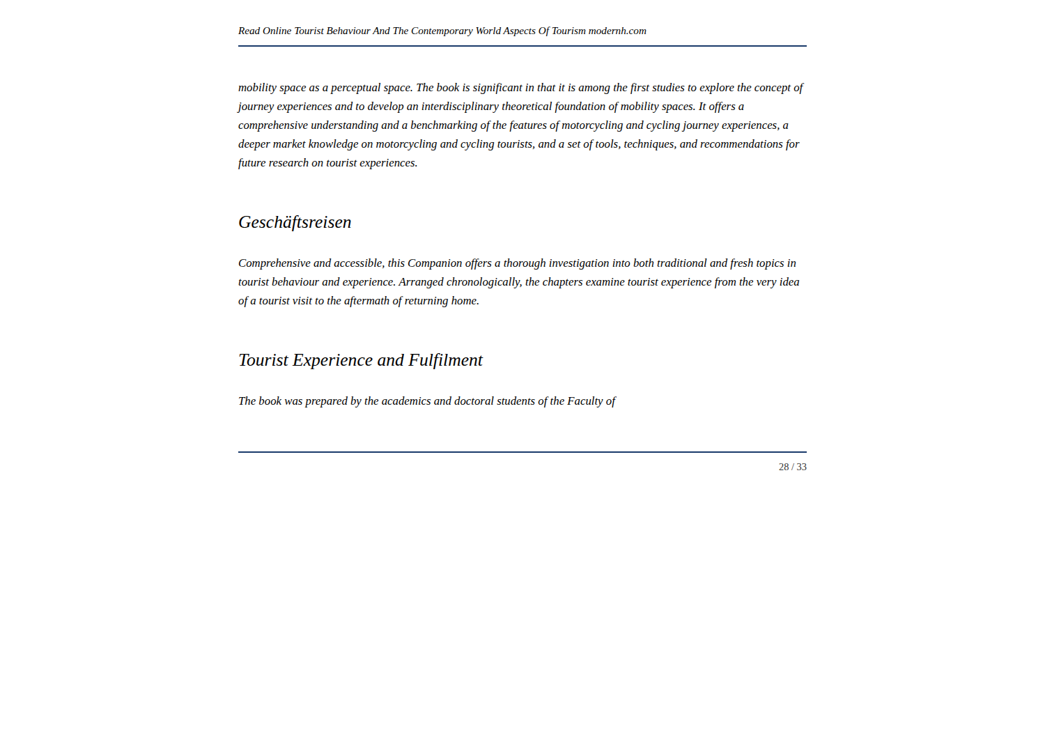Read Online Tourist Behaviour And The Contemporary World Aspects Of Tourism modernh.com
mobility space as a perceptual space. The book is significant in that it is among the first studies to explore the concept of journey experiences and to develop an interdisciplinary theoretical foundation of mobility spaces. It offers a comprehensive understanding and a benchmarking of the features of motorcycling and cycling journey experiences, a deeper market knowledge on motorcycling and cycling tourists, and a set of tools, techniques, and recommendations for future research on tourist experiences.
Geschäftsreisen
Comprehensive and accessible, this Companion offers a thorough investigation into both traditional and fresh topics in tourist behaviour and experience. Arranged chronologically, the chapters examine tourist experience from the very idea of a tourist visit to the aftermath of returning home.
Tourist Experience and Fulfilment
The book was prepared by the academics and doctoral students of the Faculty of
28 / 33